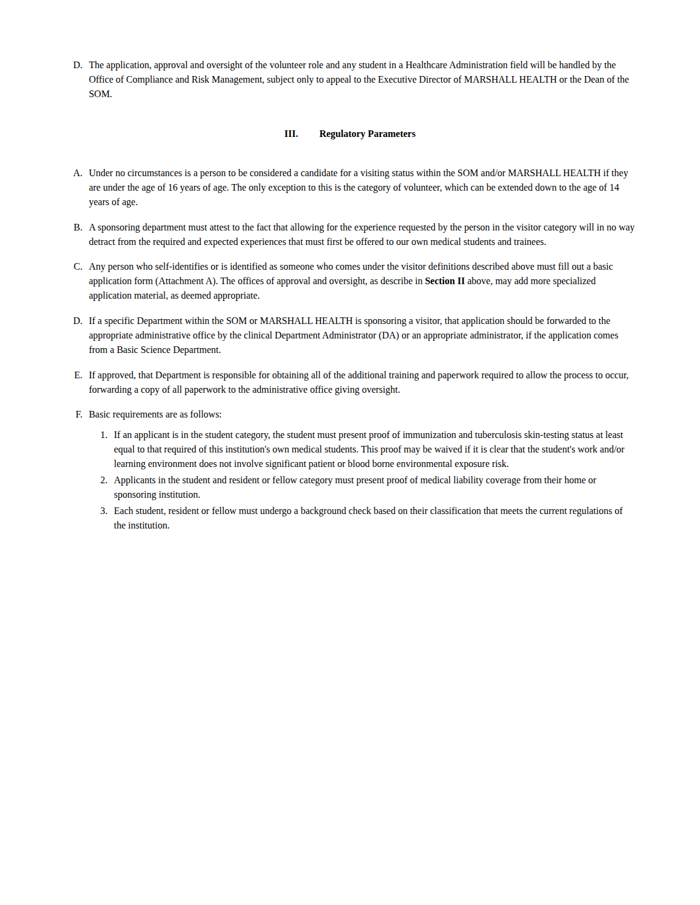The application, approval and oversight of the volunteer role and any student in a Healthcare Administration field will be handled by the Office of Compliance and Risk Management, subject only to appeal to the Executive Director of MARSHALL HEALTH or the Dean of the SOM.
III. Regulatory Parameters
Under no circumstances is a person to be considered a candidate for a visiting status within the SOM and/or MARSHALL HEALTH if they are under the age of 16 years of age. The only exception to this is the category of volunteer, which can be extended down to the age of 14 years of age.
A sponsoring department must attest to the fact that allowing for the experience requested by the person in the visitor category will in no way detract from the required and expected experiences that must first be offered to our own medical students and trainees.
Any person who self-identifies or is identified as someone who comes under the visitor definitions described above must fill out a basic application form (Attachment A). The offices of approval and oversight, as describe in Section II above, may add more specialized application material, as deemed appropriate.
If a specific Department within the SOM or MARSHALL HEALTH is sponsoring a visitor, that application should be forwarded to the appropriate administrative office by the clinical Department Administrator (DA) or an appropriate administrator, if the application comes from a Basic Science Department.
If approved, that Department is responsible for obtaining all of the additional training and paperwork required to allow the process to occur, forwarding a copy of all paperwork to the administrative office giving oversight.
Basic requirements are as follows:
If an applicant is in the student category, the student must present proof of immunization and tuberculosis skin-testing status at least equal to that required of this institution's own medical students. This proof may be waived if it is clear that the student's work and/or learning environment does not involve significant patient or blood borne environmental exposure risk.
Applicants in the student and resident or fellow category must present proof of medical liability coverage from their home or sponsoring institution.
Each student, resident or fellow must undergo a background check based on their classification that meets the current regulations of the institution.